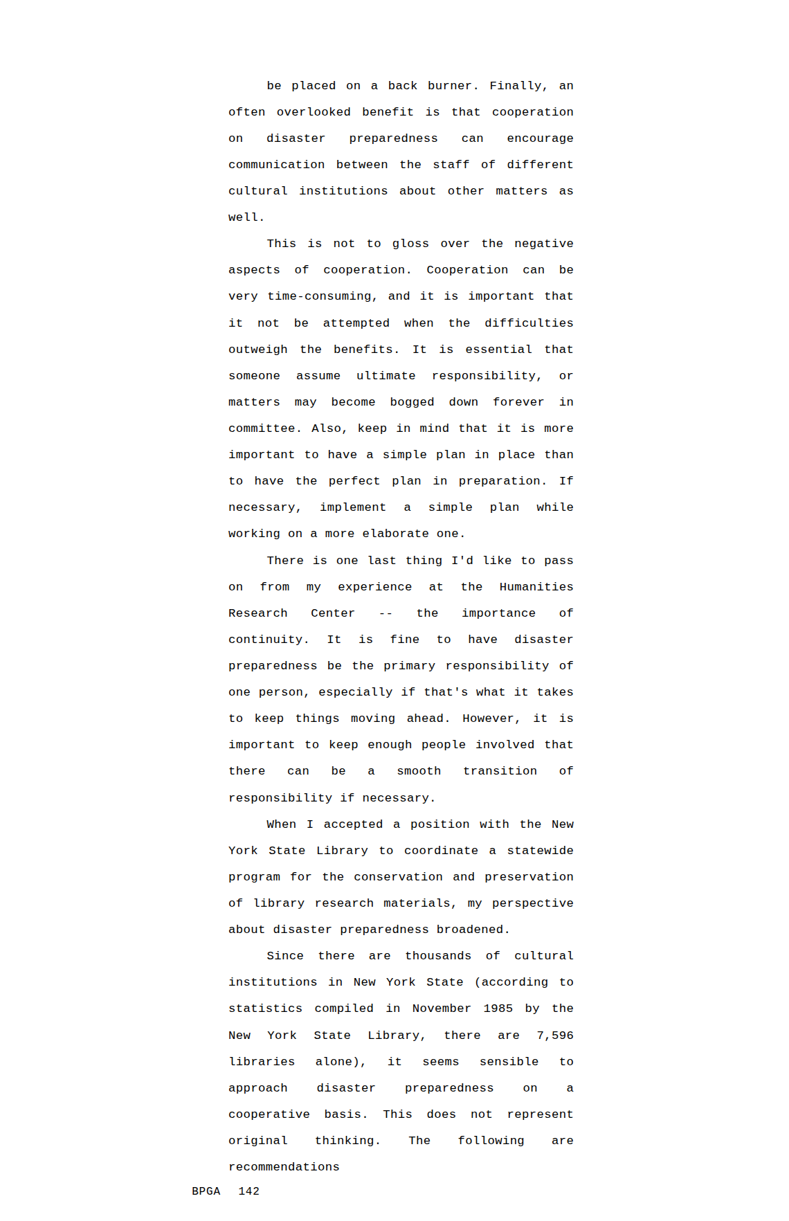be placed on a back burner. Finally, an often overlooked benefit is that cooperation on disaster preparedness can encourage communication between the staff of different cultural institutions about other matters as well.
This is not to gloss over the negative aspects of cooperation. Cooperation can be very time-consuming, and it is important that it not be attempted when the difficulties outweigh the benefits. It is essential that someone assume ultimate responsibility, or matters may become bogged down forever in committee. Also, keep in mind that it is more important to have a simple plan in place than to have the perfect plan in preparation. If necessary, implement a simple plan while working on a more elaborate one.
There is one last thing I'd like to pass on from my experience at the Humanities Research Center -- the importance of continuity. It is fine to have disaster preparedness be the primary responsibility of one person, especially if that's what it takes to keep things moving ahead. However, it is important to keep enough people involved that there can be a smooth transition of responsibility if necessary.
When I accepted a position with the New York State Library to coordinate a statewide program for the conservation and preservation of library research materials, my perspective about disaster preparedness broadened.
Since there are thousands of cultural institutions in New York State (according to statistics compiled in November 1985 by the New York State Library, there are 7,596 libraries alone), it seems sensible to approach disaster preparedness on a cooperative basis. This does not represent original thinking. The following are recommendations
BPGA142